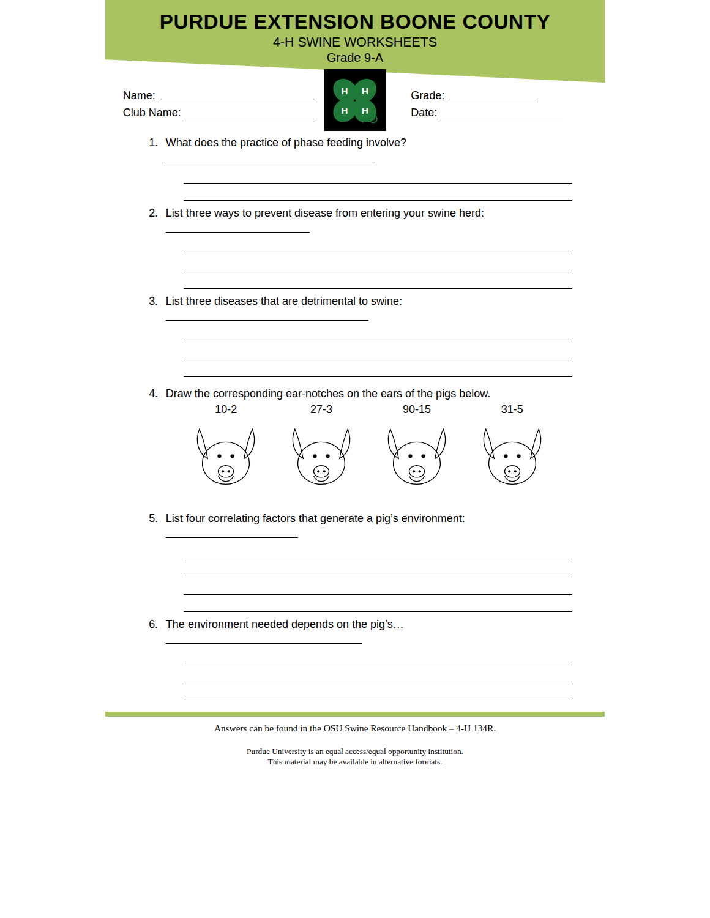PURDUE EXTENSION BOONE COUNTY
4-H SWINE WORKSHEETS
Grade 9-A
H H H H R
Name:
Club Name:
Grade:
Date:
What does the practice of phase feeding involve?
List three ways to prevent disease from entering your swine herd:
List three diseases that are detrimental to swine:
Draw the corresponding ear-notches on the ears of the pigs below.
10-2
27-3
90-15
31-5
List four correlating factors that generate a pig’s environment:
The environment needed depends on the pig’s…
Answers can be found in the OSU Swine Resource Handbook – 4-H 134R.
Purdue University is an equal access/equal opportunity institution.
This material may be available in alternative formats.